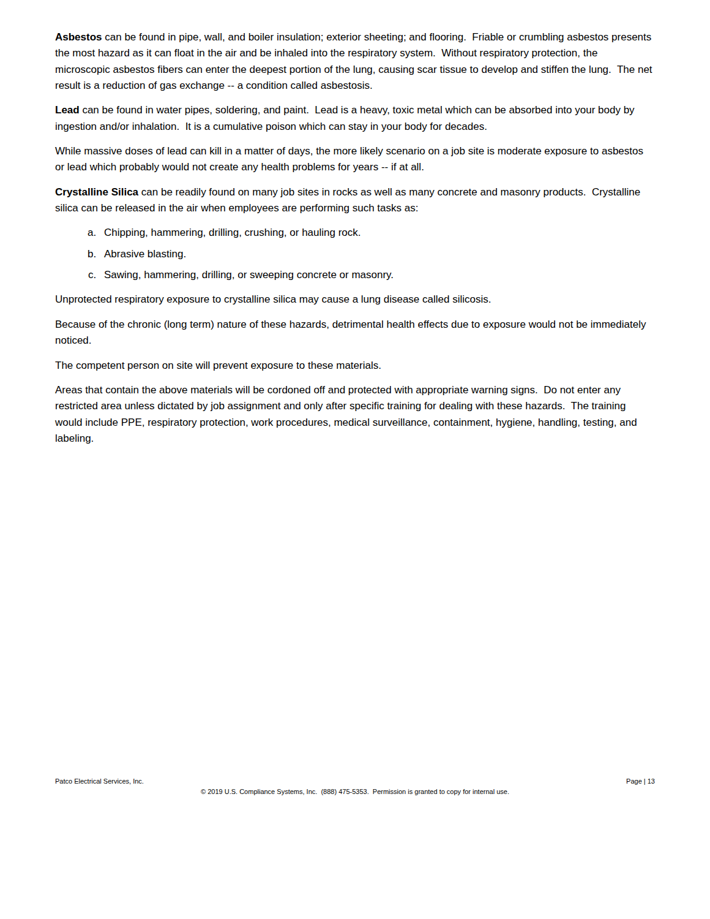Asbestos can be found in pipe, wall, and boiler insulation; exterior sheeting; and flooring. Friable or crumbling asbestos presents the most hazard as it can float in the air and be inhaled into the respiratory system. Without respiratory protection, the microscopic asbestos fibers can enter the deepest portion of the lung, causing scar tissue to develop and stiffen the lung. The net result is a reduction of gas exchange -- a condition called asbestosis.
Lead can be found in water pipes, soldering, and paint. Lead is a heavy, toxic metal which can be absorbed into your body by ingestion and/or inhalation. It is a cumulative poison which can stay in your body for decades.
While massive doses of lead can kill in a matter of days, the more likely scenario on a job site is moderate exposure to asbestos or lead which probably would not create any health problems for years -- if at all.
Crystalline Silica can be readily found on many job sites in rocks as well as many concrete and masonry products. Crystalline silica can be released in the air when employees are performing such tasks as:
Chipping, hammering, drilling, crushing, or hauling rock.
Abrasive blasting.
Sawing, hammering, drilling, or sweeping concrete or masonry.
Unprotected respiratory exposure to crystalline silica may cause a lung disease called silicosis.
Because of the chronic (long term) nature of these hazards, detrimental health effects due to exposure would not be immediately noticed.
The competent person on site will prevent exposure to these materials.
Areas that contain the above materials will be cordoned off and protected with appropriate warning signs. Do not enter any restricted area unless dictated by job assignment and only after specific training for dealing with these hazards. The training would include PPE, respiratory protection, work procedures, medical surveillance, containment, hygiene, handling, testing, and labeling.
Patco Electrical Services, Inc. Page | 13
© 2019 U.S. Compliance Systems, Inc. (888) 475-5353. Permission is granted to copy for internal use.